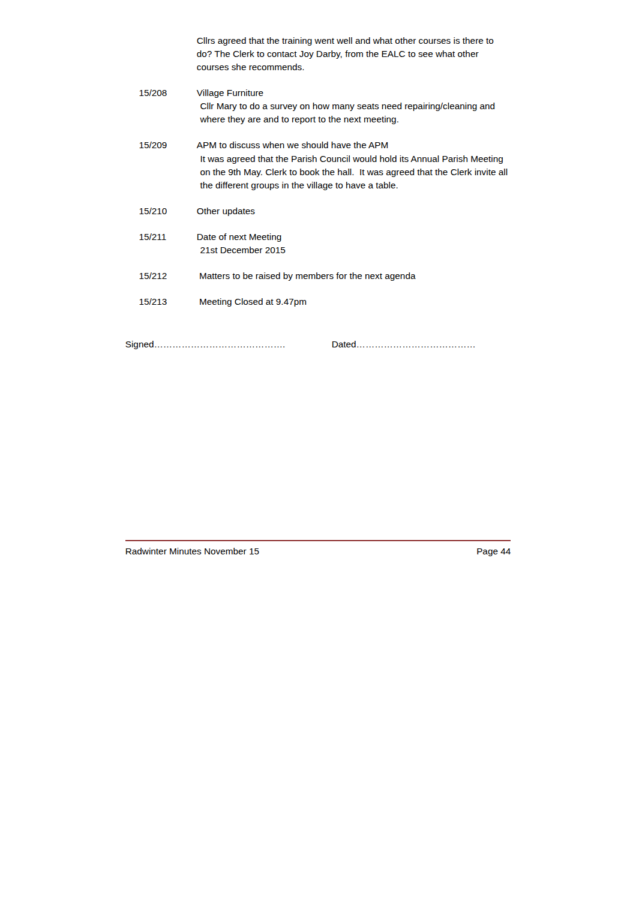Cllrs agreed that the training went well and what other courses is there to do? The Clerk to contact Joy Darby, from the EALC to see what other courses she recommends.
15/208
Village Furniture
Cllr Mary to do a survey on how many seats need repairing/cleaning and where they are and to report to the next meeting.
15/209
APM to discuss when we should have the APM
It was agreed that the Parish Council would hold its Annual Parish Meeting on the 9th May. Clerk to book the hall. It was agreed that the Clerk invite all the different groups in the village to have a table.
15/210
Other updates
15/211
Date of next Meeting
21st December 2015
15/212
Matters to be raised by members for the next agenda
15/213
Meeting Closed at 9.47pm
Signed…………………………………….
Dated…………………………………
Radwinter Minutes November 15 Page 44